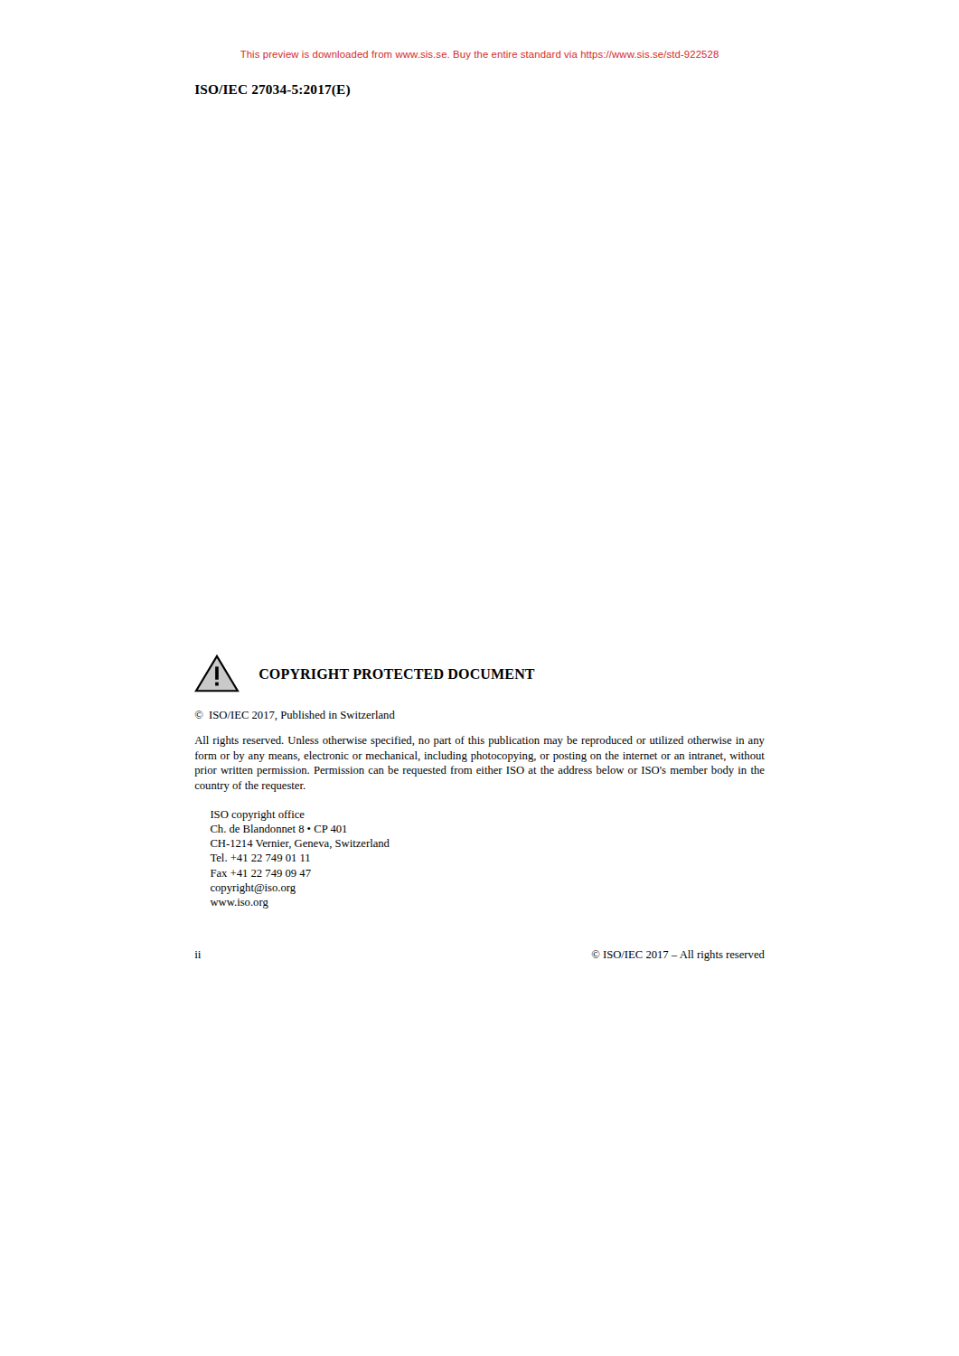This preview is downloaded from www.sis.se. Buy the entire standard via https://www.sis.se/std-922528
ISO/IEC 27034-5:2017(E)
COPYRIGHT PROTECTED DOCUMENT
© ISO/IEC 2017, Published in Switzerland
All rights reserved. Unless otherwise specified, no part of this publication may be reproduced or utilized otherwise in any form or by any means, electronic or mechanical, including photocopying, or posting on the internet or an intranet, without prior written permission. Permission can be requested from either ISO at the address below or ISO's member body in the country of the requester.
ISO copyright office
Ch. de Blandonnet 8 • CP 401
CH-1214 Vernier, Geneva, Switzerland
Tel. +41 22 749 01 11
Fax +41 22 749 09 47
copyright@iso.org
www.iso.org
ii © ISO/IEC 2017 – All rights reserved